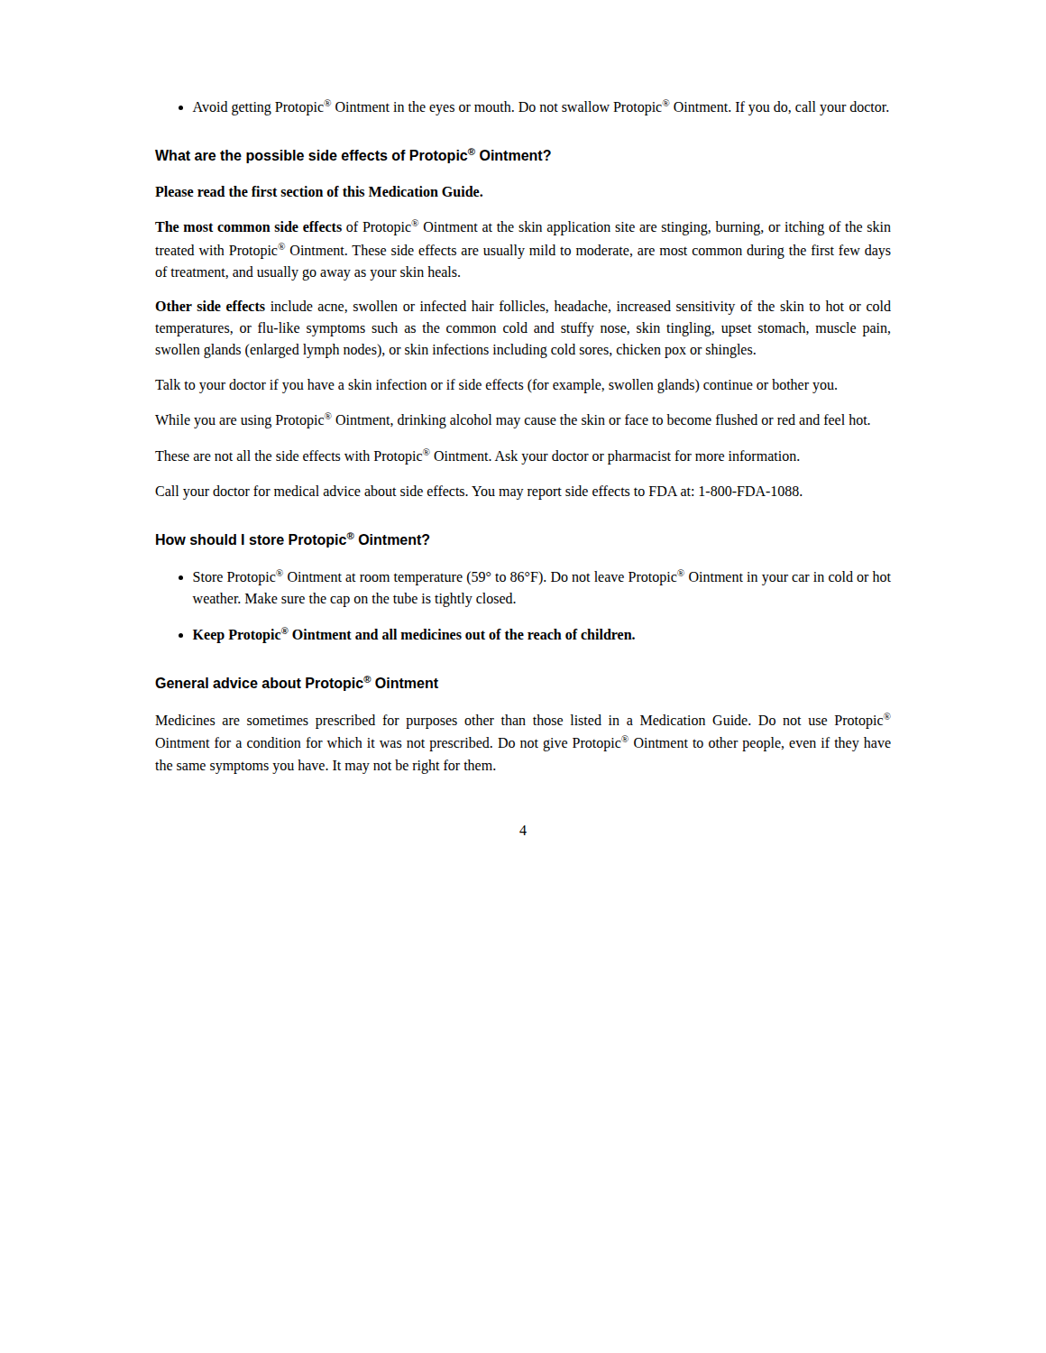Avoid getting Protopic® Ointment in the eyes or mouth. Do not swallow Protopic® Ointment. If you do, call your doctor.
What are the possible side effects of Protopic® Ointment?
Please read the first section of this Medication Guide.
The most common side effects of Protopic® Ointment at the skin application site are stinging, burning, or itching of the skin treated with Protopic® Ointment. These side effects are usually mild to moderate, are most common during the first few days of treatment, and usually go away as your skin heals.
Other side effects include acne, swollen or infected hair follicles, headache, increased sensitivity of the skin to hot or cold temperatures, or flu-like symptoms such as the common cold and stuffy nose, skin tingling, upset stomach, muscle pain, swollen glands (enlarged lymph nodes), or skin infections including cold sores, chicken pox or shingles.
Talk to your doctor if you have a skin infection or if side effects (for example, swollen glands) continue or bother you.
While you are using Protopic® Ointment, drinking alcohol may cause the skin or face to become flushed or red and feel hot.
These are not all the side effects with Protopic® Ointment. Ask your doctor or pharmacist for more information.
Call your doctor for medical advice about side effects. You may report side effects to FDA at: 1-800-FDA-1088.
How should I store Protopic® Ointment?
Store Protopic® Ointment at room temperature (59° to 86°F). Do not leave Protopic® Ointment in your car in cold or hot weather. Make sure the cap on the tube is tightly closed.
Keep Protopic® Ointment and all medicines out of the reach of children.
General advice about Protopic® Ointment
Medicines are sometimes prescribed for purposes other than those listed in a Medication Guide. Do not use Protopic® Ointment for a condition for which it was not prescribed. Do not give Protopic® Ointment to other people, even if they have the same symptoms you have. It may not be right for them.
4